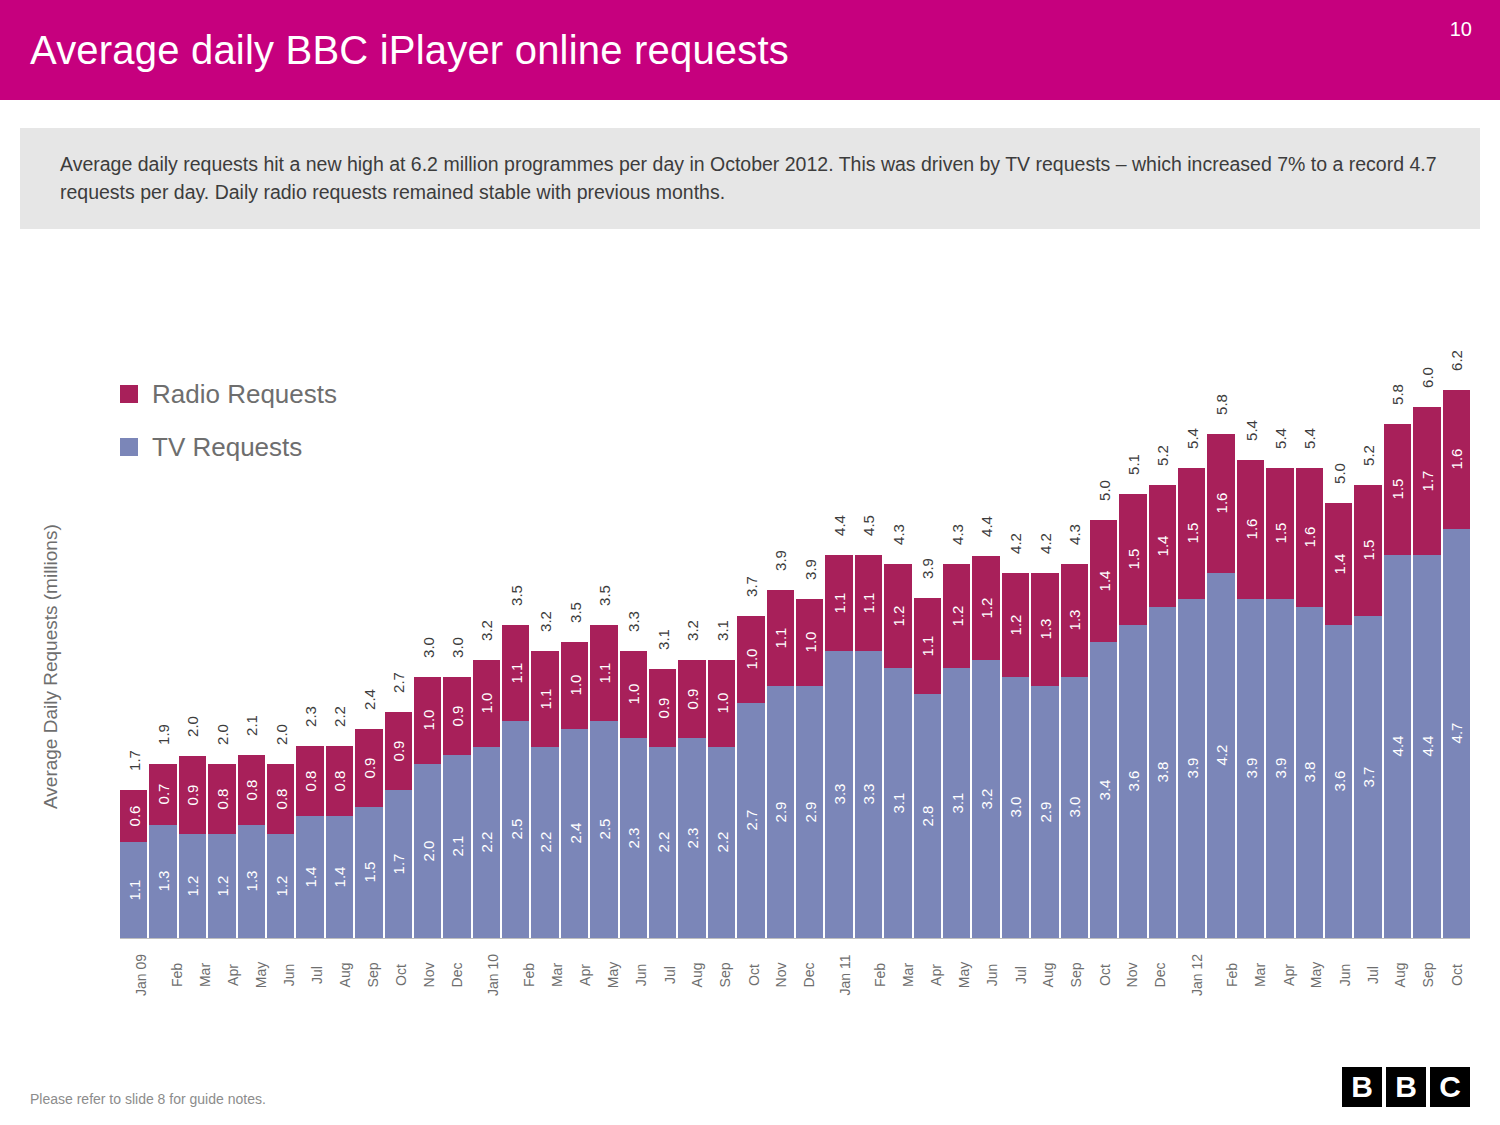Average daily BBC iPlayer online requests
10
Average daily requests hit a new high at 6.2 million programmes per day in October 2012. This was driven by TV requests – which increased 7% to a record 4.7 requests per day. Daily radio requests remained stable with previous months.
Radio Requests
TV Requests
Average Daily Requests (millions)
Bars: heights scaled so 6.2 ≈ 540px (≈87px per 1.0)
0.61.7
1.1
0.71.9
1.3
0.92.0
1.2
0.82.0
1.2
0.82.1
1.3
0.82.0
1.2
0.82.3
1.4
0.82.2
1.4
0.92.4
1.5
0.92.7
1.7
1.03.0
2.0
0.93.0
2.1
1.03.2
2.2
1.13.5
2.5
1.13.2
2.2
1.03.5
2.4
1.13.5
2.5
1.03.3
2.3
0.93.1
2.2
0.93.2
2.3
1.03.1
2.2
1.03.7
2.7
1.13.9
2.9
1.03.9
2.9
1.14.4
3.3
1.14.5
3.3
1.24.3
3.1
1.13.9
2.8
1.24.3
3.1
1.24.4
3.2
1.24.2
3.0
1.34.2
2.9
1.34.3
3.0
1.45.0
3.4
1.55.1
3.6
1.45.2
3.8
1.55.4
3.9
1.65.8
4.2
1.65.4
3.9
1.55.4
3.9
1.65.4
3.8
1.45.0
3.6
1.55.2
3.7
1.55.8
4.4
1.76.0
4.4
1.66.2
4.7
Jan 09
Feb
Mar
Apr
May
Jun
Jul
Aug
Sep
Oct
Nov
Dec
Jan 10
Feb
Mar
Apr
May
Jun
Jul
Aug
Sep
Oct
Nov
Dec
Jan 11
Feb
Mar
Apr
May
Jun
Jul
Aug
Sep
Oct
Nov
Dec
Jan 12
Feb
Mar
Apr
May
Jun
Jul
Aug
Sep
Oct
Please refer to slide 8 for guide notes.
BBC